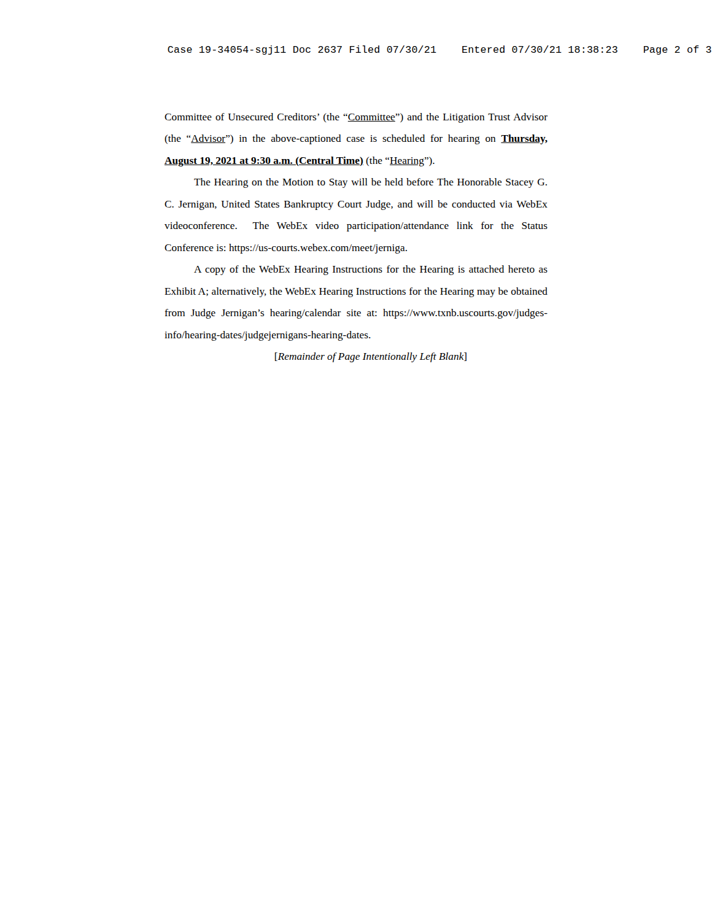Case 19-34054-sgj11 Doc 2637 Filed 07/30/21 Entered 07/30/21 18:38:23 Page 2 of 3
Committee of Unsecured Creditors’ (the “Committee”) and the Litigation Trust Advisor (the “Advisor”) in the above-captioned case is scheduled for hearing on Thursday, August 19, 2021 at 9:30 a.m. (Central Time) (the “Hearing”).
The Hearing on the Motion to Stay will be held before The Honorable Stacey G. C. Jernigan, United States Bankruptcy Court Judge, and will be conducted via WebEx videoconference. The WebEx video participation/attendance link for the Status Conference is: https://us-courts.webex.com/meet/jerniga.
A copy of the WebEx Hearing Instructions for the Hearing is attached hereto as Exhibit A; alternatively, the WebEx Hearing Instructions for the Hearing may be obtained from Judge Jernigan’s hearing/calendar site at: https://www.txnb.uscourts.gov/judges-info/hearing-dates/judgejernigans-hearing-dates.
[Remainder of Page Intentionally Left Blank]